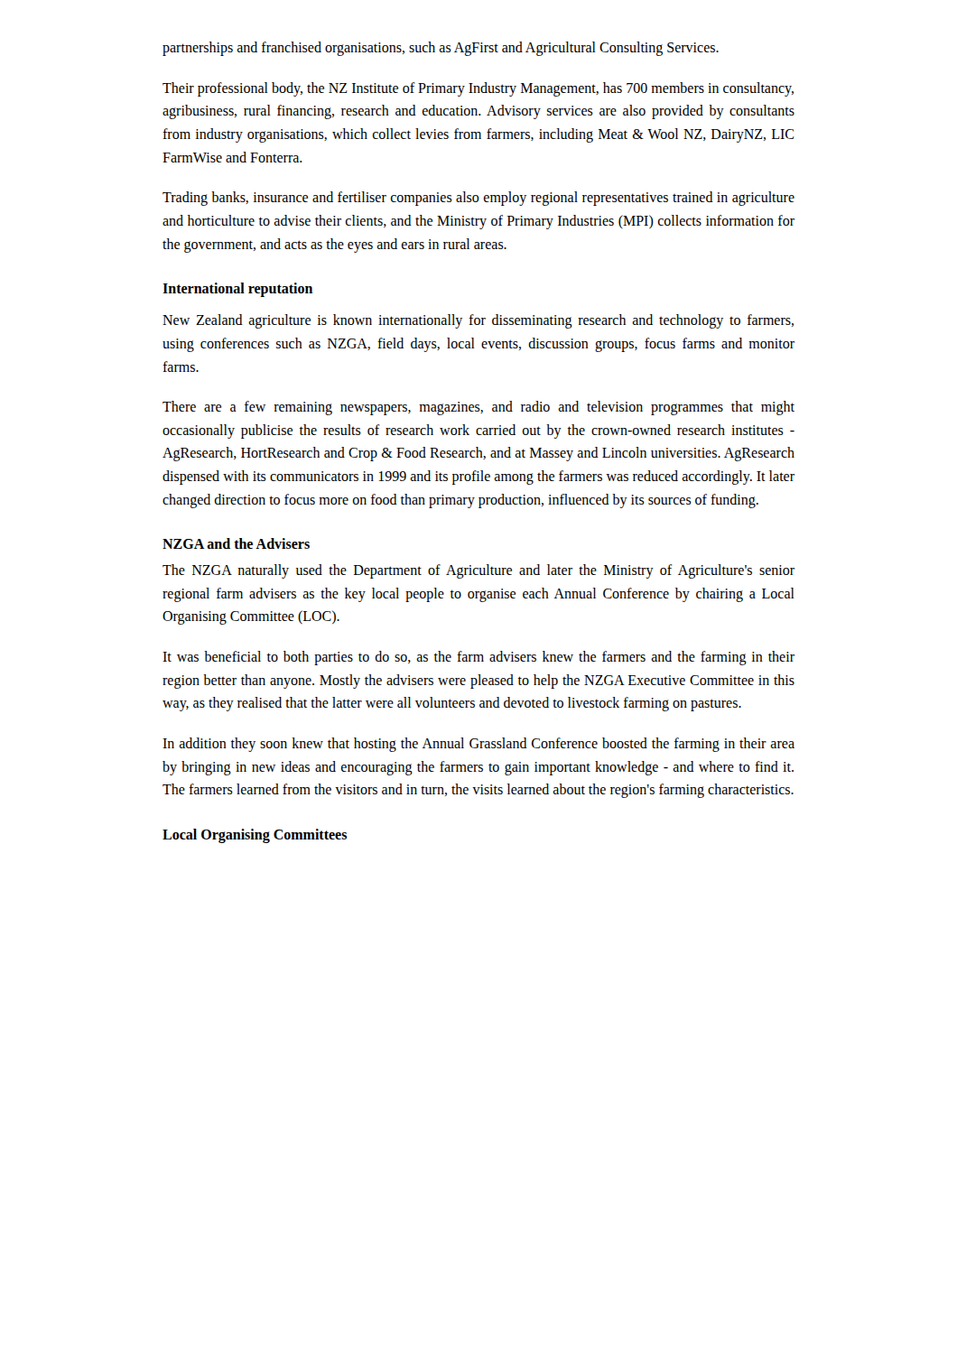partnerships and franchised organisations, such as AgFirst and Agricultural Consulting Services.
Their professional body, the NZ Institute of Primary Industry Management, has 700 members in consultancy, agribusiness, rural financing, research and education. Advisory services are also provided by consultants from industry organisations, which collect levies from farmers, including Meat & Wool NZ, DairyNZ, LIC FarmWise and Fonterra.
Trading banks, insurance and fertiliser companies also employ regional representatives trained in agriculture and horticulture to advise their clients, and the Ministry of Primary Industries (MPI) collects information for the government, and acts as the eyes and ears in rural areas.
International reputation
New Zealand agriculture is known internationally for disseminating research and technology to farmers, using conferences such as NZGA, field days, local events, discussion groups, focus farms and monitor farms.
There are a few remaining newspapers, magazines, and radio and television programmes that might occasionally publicise the results of research work carried out by the crown-owned research institutes - AgResearch, HortResearch and Crop & Food Research, and at Massey and Lincoln universities. AgResearch dispensed with its communicators in 1999 and its profile among the farmers was reduced accordingly. It later changed direction to focus more on food than primary production, influenced by its sources of funding.
NZGA and the Advisers
The NZGA naturally used the Department of Agriculture and later the Ministry of Agriculture's senior regional farm advisers as the key local people to organise each Annual Conference by chairing a Local Organising Committee (LOC).
It was beneficial to both parties to do so, as the farm advisers knew the farmers and the farming in their region better than anyone. Mostly the advisers were pleased to help the NZGA Executive Committee in this way, as they realised that the latter were all volunteers and devoted to livestock farming on pastures.
In addition they soon knew that hosting the Annual Grassland Conference boosted the farming in their area by bringing in new ideas and encouraging the farmers to gain important knowledge - and where to find it. The farmers learned from the visitors and in turn, the visits learned about the region's farming characteristics.
Local Organising Committees